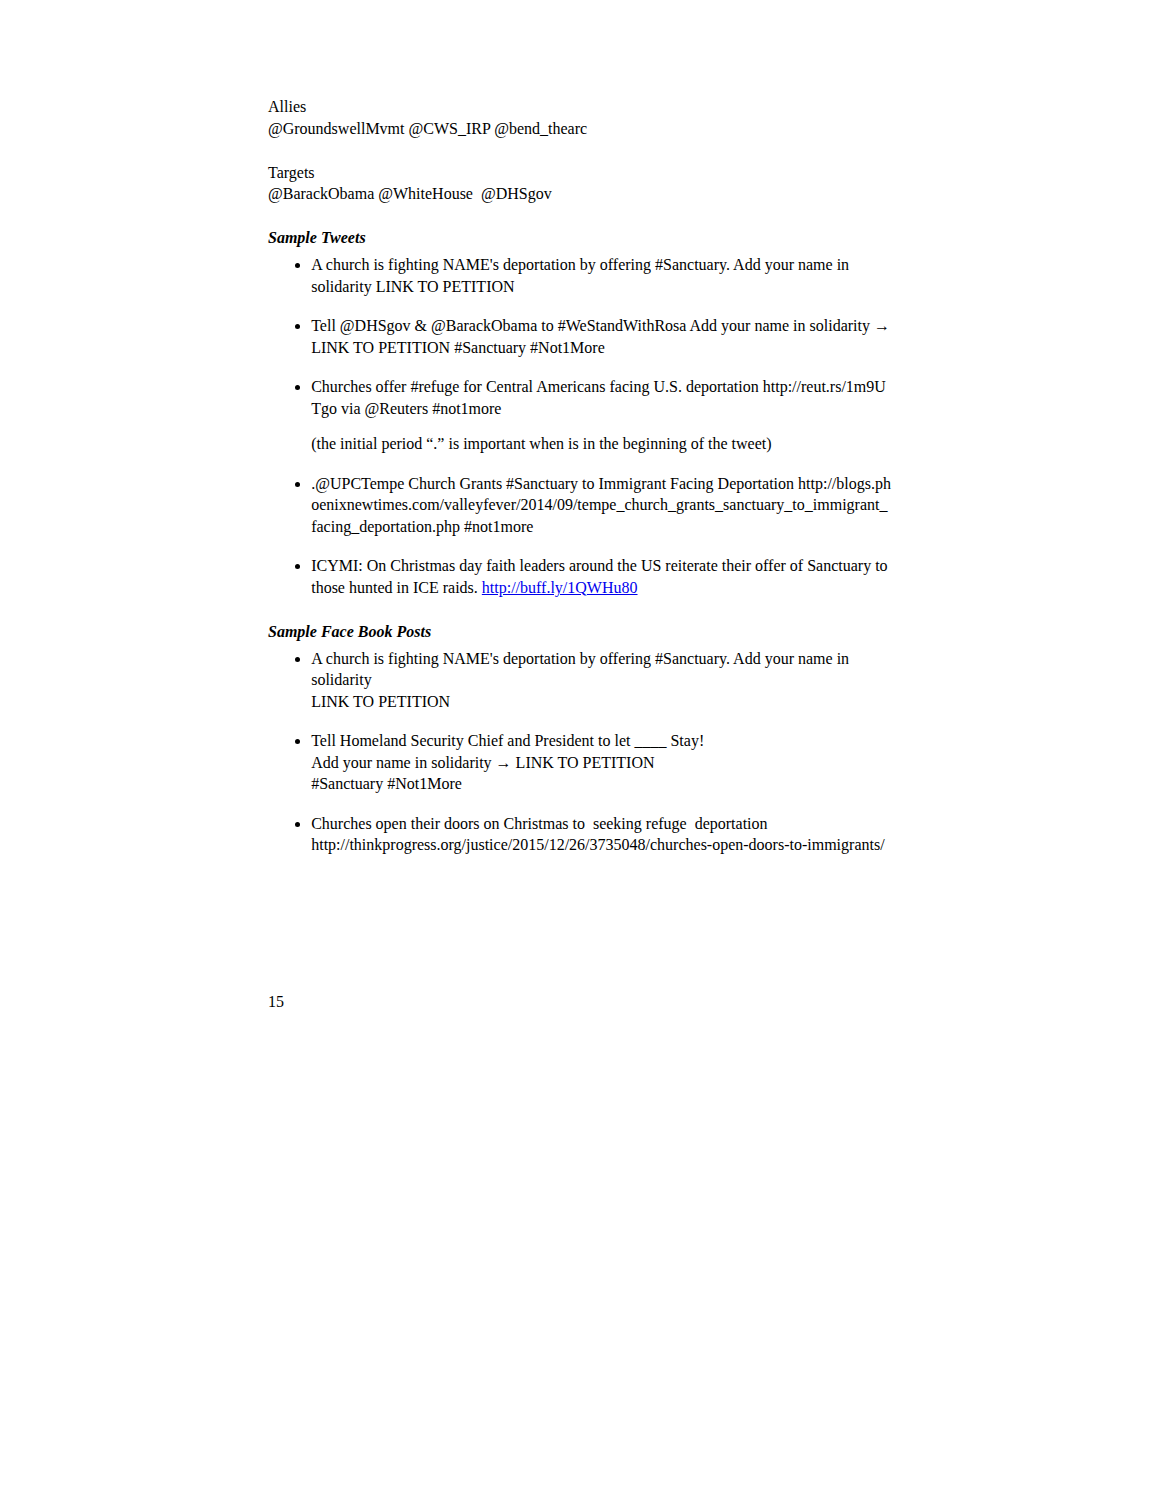Allies
@GroundswellMvmt @CWS_IRP @bend_thearc
Targets
@BarackObama @WhiteHouse @DHSgov
Sample Tweets
A church is fighting NAME's deportation by offering #Sanctuary. Add your name in solidarity LINK TO PETITION
Tell @DHSgov & @BarackObama to #WeStandWithRosa Add your name in solidarity → LINK TO PETITION #Sanctuary #Not1More
Churches offer #refuge for Central Americans facing U.S. deportation http://reut.rs/1m9UTgo via @Reuters #not1more
(the initial period “.” is important when is in the beginning of the tweet)
.@UPCTempe Church Grants #Sanctuary to Immigrant Facing Deportation http://blogs.phoenixnewtimes.com/valleyfever/2014/09/tempe_church_grants_sanctuary_to_immigrant_facing_deportation.php #not1more
ICYMI: On Christmas day faith leaders around the US reiterate their offer of Sanctuary to those hunted in ICE raids. http://buff.ly/1QWHu80
Sample Face Book Posts
A church is fighting NAME's deportation by offering #Sanctuary. Add your name in solidarity
LINK TO PETITION
Tell Homeland Security Chief and President to let ____ Stay!
Add your name in solidarity → LINK TO PETITION
#Sanctuary #Not1More
Churches open their doors on Christmas to seeking refuge deportation
http://thinkprogress.org/justice/2015/12/26/3735048/churches-open-doors-to-immigrants/
15